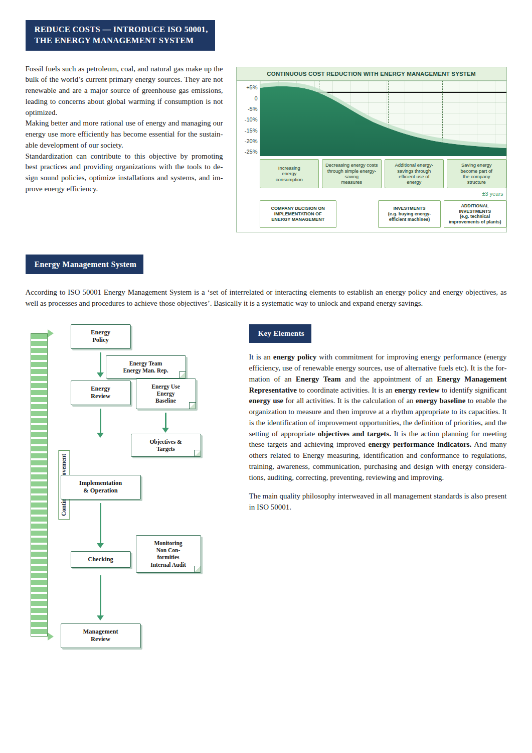Reduce Costs — Introduce ISO 50001,
the Energy Management System
CONTINUOUS COST REDUCTION WITH ENERGY MANAGEMENT SYSTEM
+5% 0 -5% -10% -15% -20% -25%
Increasing
energy
consumption
Decreasing energy costs
through simple energy-saving
measures
Additional energy-
savings through
efficient use of
energy
Saving energy
become part of
the company
structure
±3 years
COMPANY DECISION ON
IMPLEMENTATION OF
ENERGY MANAGEMENT
INVESTMENTS
(e.g. buying energy-
efficient machines)
ADDITIONAL
INVESTMENTS
(e.g. technical
improvements of plants)
Fossil fuels such as petroleum, coal, and natural gas make up the bulk of the world’s current primary energy sources. They are not renewable and are a major source of greenhouse gas emissions, leading to concerns about global warming if consumption is not optimized.
Making better and more rational use of energy and managing our energy use more efficiently has become essential for the sustainable development of our society.
Standardization can contribute to this objective by promoting best practices and providing organizations with the tools to design sound policies, optimize installations and systems, and improve energy efficiency.
Energy Management System
According to ISO 50001 Energy Management System is a ‘set of interrelated or interacting elements to establish an energy policy and energy objectives, as well as processes and procedures to achieve those objectives’. Basically it is a systematic way to unlock and expand energy savings.
Continual Improvement
Energy
Policy
Energy Team
Energy Man. Rep.
Energy
Review
Energy Use
Energy
Baseline
Objectives &
Targets
Implementation
& Operation
Monitoring
Non Con-
formities
Internal Audit
Checking
Management
Review
Key Elements
It is an energy policy with commitment for improving energy performance (energy efficiency, use of renewable energy sources, use of alternative fuels etc). It is the formation of an Energy Team and the appointment of an Energy Management Representative to coordinate activities. It is an energy review to identify significant energy use for all activities. It is the calculation of an energy baseline to enable the organization to measure and then improve at a rhythm appropriate to its capacities. It is the identification of improvement opportunities, the definition of priorities, and the setting of appropriate objectives and targets. It is the action planning for meeting these targets and achieving improved energy performance indicators. And many others related to Energy measuring, identification and conformance to regulations, training, awareness, communication, purchasing and design with energy considerations, auditing, correcting, preventing, reviewing and improving.
The main quality philosophy interweaved in all management standards is also present in ISO 50001.